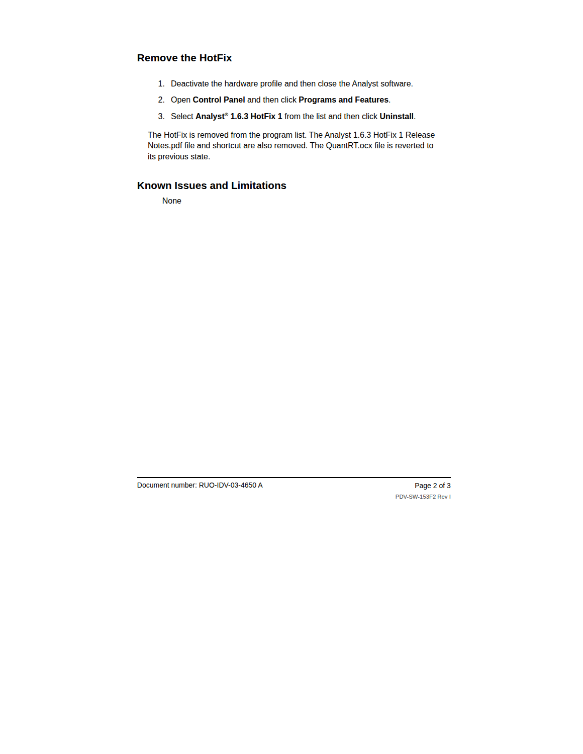Remove the HotFix
Deactivate the hardware profile and then close the Analyst software.
Open Control Panel and then click Programs and Features.
Select Analyst® 1.6.3 HotFix 1 from the list and then click Uninstall.
The HotFix is removed from the program list. The Analyst 1.6.3 HotFix 1 Release Notes.pdf file and shortcut are also removed. The QuantRT.ocx file is reverted to its previous state.
Known Issues and Limitations
None
Document number: RUO-IDV-03-4650 A
Page 2 of 3
PDV-SW-153F2 Rev I